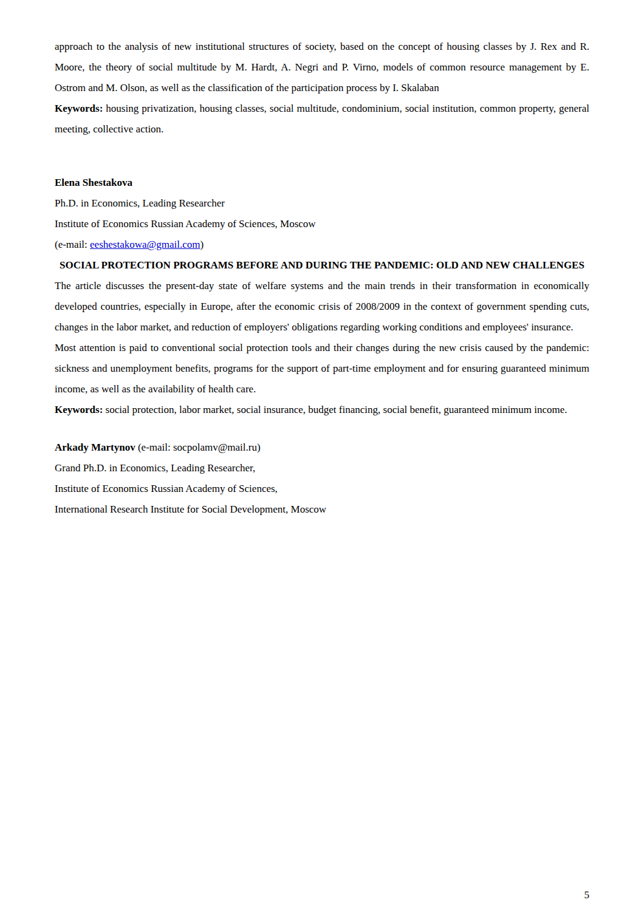approach to the analysis of new institutional structures of society, based on the concept of housing classes by J. Rex and R. Moore, the theory of social multitude by M. Hardt, A. Negri and P. Virno, models of common resource management by E. Ostrom and M. Olson, as well as the classification of the participation process by I. Skalaban
Keywords: housing privatization, housing classes, social multitude, condominium, social institution, common property, general meeting, collective action.
Elena Shestakova
Ph.D. in Economics, Leading Researcher
Institute of Economics Russian Academy of Sciences, Moscow
(e-mail: eeshestakowa@gmail.com)
Social protection programs before and during the pandemic: old and new challenges
The article discusses the present-day state of welfare systems and the main trends in their transformation in economically developed countries, especially in Europe, after the economic crisis of 2008/2009 in the context of government spending cuts, changes in the labor market, and reduction of employers' obligations regarding working conditions and employees' insurance.
Most attention is paid to conventional social protection tools and their changes during the new crisis caused by the pandemic: sickness and unemployment benefits, programs for the support of part-time employment and for ensuring guaranteed minimum income, as well as the availability of health care.
Keywords: social protection, labor market, social insurance, budget financing, social benefit, guaranteed minimum income.
Arkady Martynov (e-mail: socpolamv@mail.ru)
Grand Ph.D. in Economics, Leading Researcher,
Institute of Economics Russian Academy of Sciences,
International Research Institute for Social Development, Moscow
5